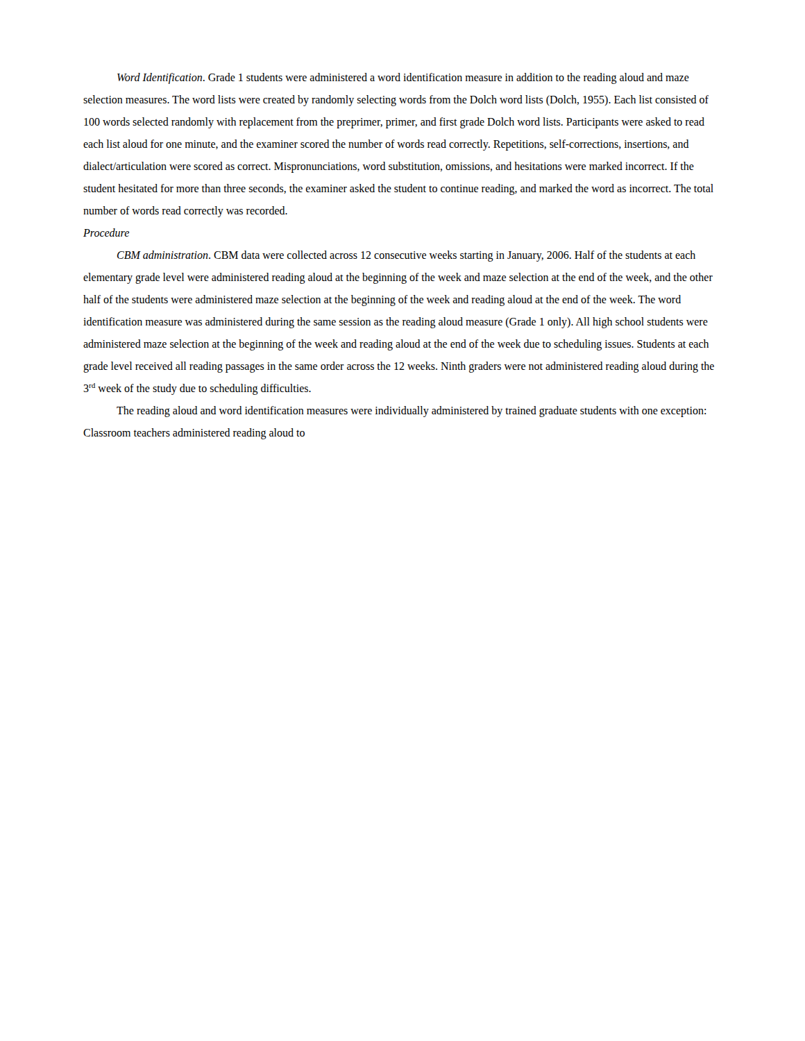Word Identification. Grade 1 students were administered a word identification measure in addition to the reading aloud and maze selection measures. The word lists were created by randomly selecting words from the Dolch word lists (Dolch, 1955). Each list consisted of 100 words selected randomly with replacement from the preprimer, primer, and first grade Dolch word lists. Participants were asked to read each list aloud for one minute, and the examiner scored the number of words read correctly. Repetitions, self-corrections, insertions, and dialect/articulation were scored as correct. Mispronunciations, word substitution, omissions, and hesitations were marked incorrect. If the student hesitated for more than three seconds, the examiner asked the student to continue reading, and marked the word as incorrect. The total number of words read correctly was recorded.
Procedure
CBM administration. CBM data were collected across 12 consecutive weeks starting in January, 2006. Half of the students at each elementary grade level were administered reading aloud at the beginning of the week and maze selection at the end of the week, and the other half of the students were administered maze selection at the beginning of the week and reading aloud at the end of the week. The word identification measure was administered during the same session as the reading aloud measure (Grade 1 only). All high school students were administered maze selection at the beginning of the week and reading aloud at the end of the week due to scheduling issues. Students at each grade level received all reading passages in the same order across the 12 weeks. Ninth graders were not administered reading aloud during the 3rd week of the study due to scheduling difficulties.
The reading aloud and word identification measures were individually administered by trained graduate students with one exception: Classroom teachers administered reading aloud to